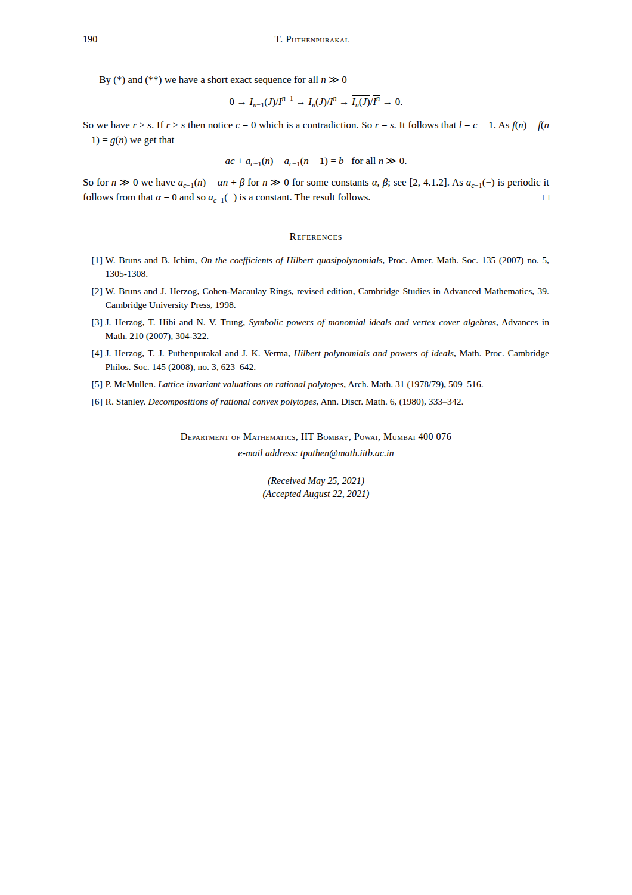190
T. Puthenpurakal
By (*) and (**) we have a short exact sequence for all n ≫ 0
0 → In−1(J)/In−1 → In(J)/In → In(J)/In → 0.
So we have r ≥ s. If r > s then notice c = 0 which is a contradiction. So r = s. It follows that l = c − 1. As f(n) − f(n − 1) = g(n) we get that
ac + ac−1(n) − ac−1(n − 1) = b for all n ≫ 0.
So for n ≫ 0 we have ac−1(n) = αn + β for n ≫ 0 for some constants α, β; see [2, 4.1.2]. As ac−1(−) is periodic it follows from that α = 0 and so ac−1(−) is a constant. The result follows.□
References
[1] W. Bruns and B. Ichim, On the coefficients of Hilbert quasipolynomials, Proc. Amer. Math. Soc. 135 (2007) no. 5, 1305-1308.
[2] W. Bruns and J. Herzog, Cohen-Macaulay Rings, revised edition, Cambridge Studies in Advanced Mathematics, 39. Cambridge University Press, 1998.
[3] J. Herzog, T. Hibi and N. V. Trung, Symbolic powers of monomial ideals and vertex cover algebras, Advances in Math. 210 (2007), 304-322.
[4] J. Herzog, T. J. Puthenpurakal and J. K. Verma, Hilbert polynomials and powers of ideals, Math. Proc. Cambridge Philos. Soc. 145 (2008), no. 3, 623–642.
[5] P. McMullen. Lattice invariant valuations on rational polytopes, Arch. Math. 31 (1978/79), 509–516.
[6] R. Stanley. Decompositions of rational convex polytopes, Ann. Discr. Math. 6, (1980), 333–342.
Department of Mathematics, IIT Bombay, Powai, Mumbai 400 076
e-mail address: tputhen@math.iitb.ac.in
(Received May 25, 2021)
(Accepted August 22, 2021)